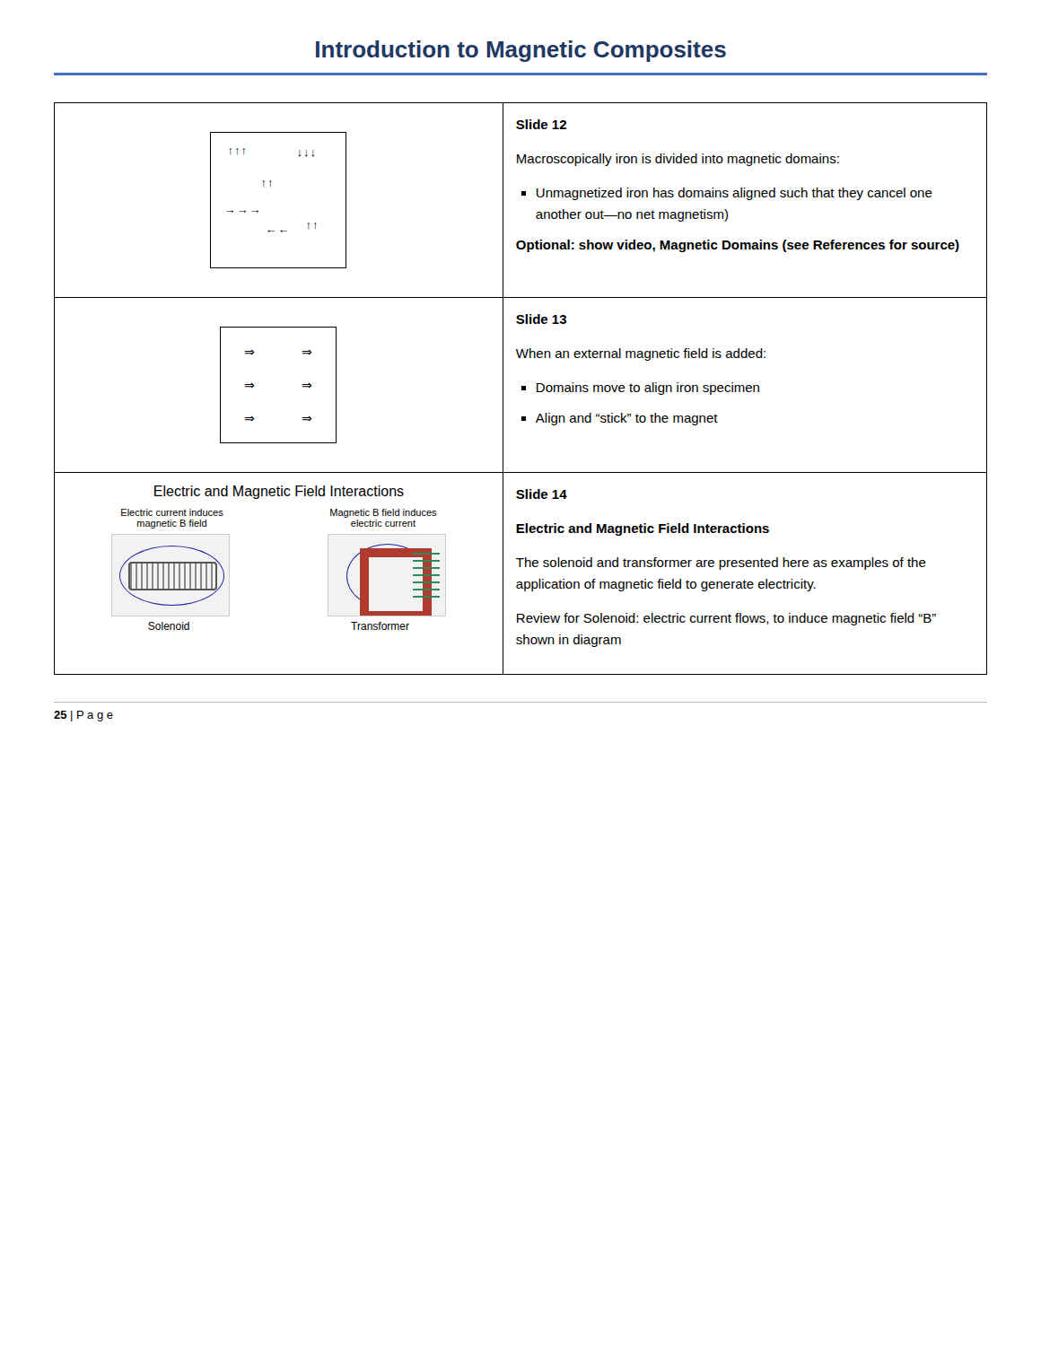Introduction to Magnetic Composites
| ↑↑↑ ↓↓↓ ↑↑ →→→ ←← ↑↑ | Slide 12 Macroscopically iron is divided into magnetic domains: Unmagnetized iron has domains aligned such that they cancel one another out—no net magnetism) Optional: show video, Magnetic Domains (see References for source) |
| ⇒ ⇒ ⇒ ⇒ ⇒ ⇒ | Slide 13 When an external magnetic field is added: Domains move to align iron specimen Align and “stick” to the magnet |
| Electric and Magnetic Field Interactions Electric current induces magnetic B field Magnetic B field induces electric current Solenoid Transformer | Slide 14 Electric and Magnetic Field Interactions The solenoid and transformer are presented here as examples of the application of magnetic field to generate electricity. Review for Solenoid: electric current flows, to induce magnetic field “B” shown in diagram |
25 | P a g e